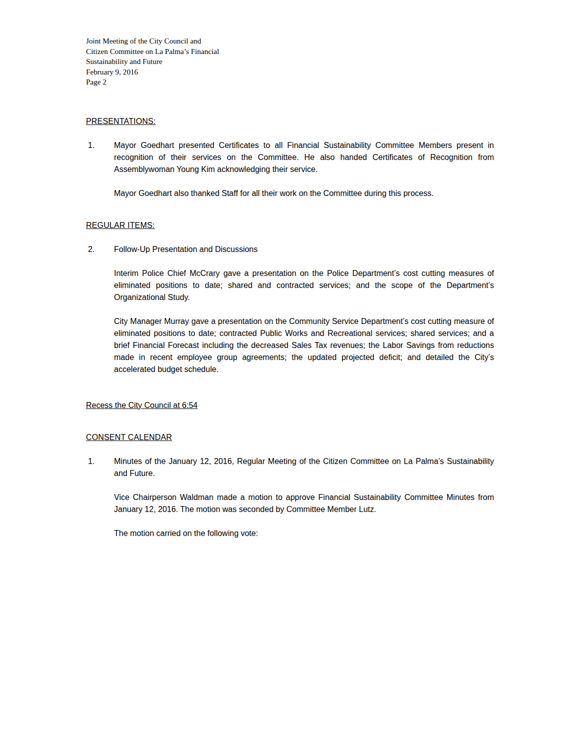Joint Meeting of the City Council and
Citizen Committee on La Palma’s Financial
Sustainability and Future
February 9, 2016
Page 2
Presentations:
1.
Mayor Goedhart presented Certificates to all Financial Sustainability Committee Members present in recognition of their services on the Committee. He also handed Certificates of Recognition from Assemblywoman Young Kim acknowledging their service.
Mayor Goedhart also thanked Staff for all their work on the Committee during this process.
Regular Items:
2.
Follow-Up Presentation and Discussions
Interim Police Chief McCrary gave a presentation on the Police Department’s cost cutting measures of eliminated positions to date; shared and contracted services; and the scope of the Department’s Organizational Study.
City Manager Murray gave a presentation on the Community Service Department’s cost cutting measure of eliminated positions to date; contracted Public Works and Recreational services; shared services; and a brief Financial Forecast including the decreased Sales Tax revenues; the Labor Savings from reductions made in recent employee group agreements; the updated projected deficit; and detailed the City’s accelerated budget schedule.
Recess the City Council at 6:54
Consent Calendar
1.
Minutes of the January 12, 2016, Regular Meeting of the Citizen Committee on La Palma’s Sustainability and Future.
Vice Chairperson Waldman made a motion to approve Financial Sustainability Committee Minutes from January 12, 2016. The motion was seconded by Committee Member Lutz.
The motion carried on the following vote: